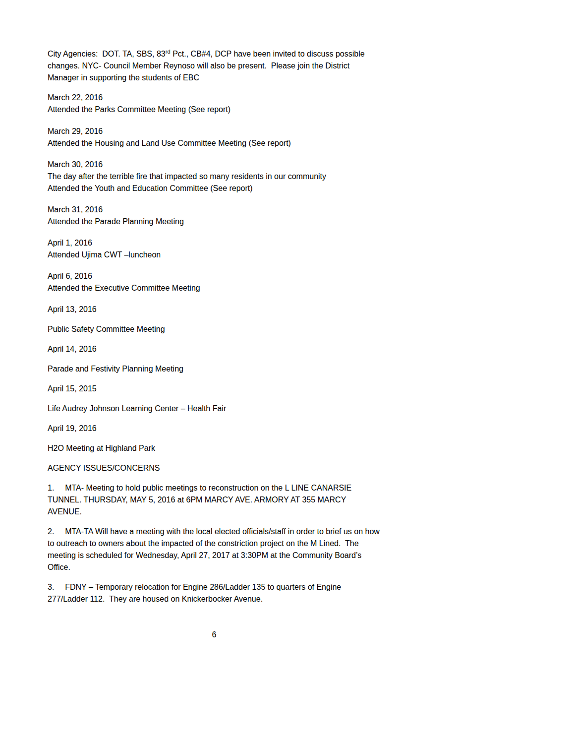City Agencies: DOT. TA, SBS, 83rd Pct., CB#4, DCP have been invited to discuss possible changes. NYC- Council Member Reynoso will also be present. Please join the District Manager in supporting the students of EBC
March 22, 2016
Attended the Parks Committee Meeting (See report)
March 29, 2016
Attended the Housing and Land Use Committee Meeting (See report)
March 30, 2016
The day after the terrible fire that impacted so many residents in our community
Attended the Youth and Education Committee (See report)
March 31, 2016
Attended the Parade Planning Meeting
April 1, 2016
Attended Ujima CWT –luncheon
April 6, 2016
Attended the Executive Committee Meeting
April 13, 2016
Public Safety Committee Meeting
April 14, 2016
Parade and Festivity Planning Meeting
April 15, 2015
Life Audrey Johnson Learning Center – Health Fair
April 19, 2016
H2O Meeting at Highland Park
AGENCY ISSUES/CONCERNS
1. MTA- Meeting to hold public meetings to reconstruction on the L LINE CANARSIE TUNNEL. THURSDAY, MAY 5, 2016 at 6PM MARCY AVE. ARMORY AT 355 MARCY AVENUE.
2. MTA-TA Will have a meeting with the local elected officials/staff in order to brief us on how to outreach to owners about the impacted of the constriction project on the M Lined. The meeting is scheduled for Wednesday, April 27, 2017 at 3:30PM at the Community Board’s Office.
3. FDNY – Temporary relocation for Engine 286/Ladder 135 to quarters of Engine 277/Ladder 112. They are housed on Knickerbocker Avenue.
6